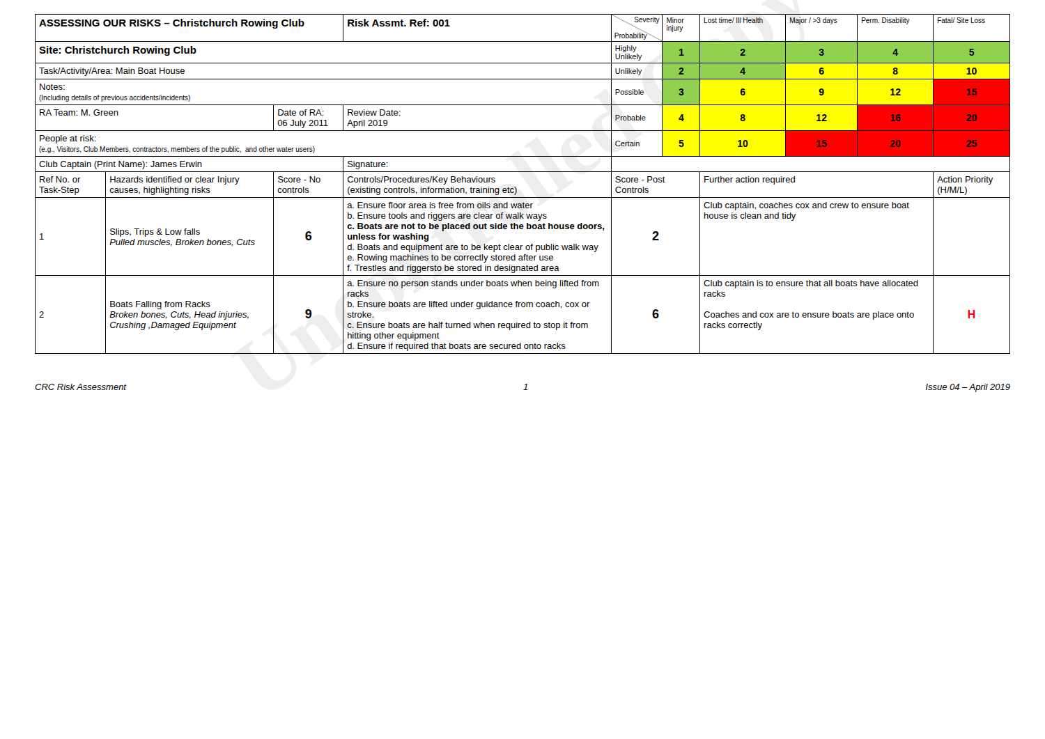Uncontrolled Copy
| ASSESSING OUR RISKS – Christchurch Rowing Club | Risk Assmt. Ref: 001 | Severity Probability | Minor injury | Lost time/ Ill Health | Major / >3 days | Perm. Disability | Fatal/ Site Loss |
| Site: Christchurch Rowing Club | Highly Unlikely | 1 | 2 | 3 | 4 | 5 |
| Task/Activity/Area: Main Boat House | Unlikely | 2 | 4 | 6 | 8 | 10 |
| Notes: (Including details of previous accidents/incidents) | Possible | 3 | 6 | 9 | 12 | 15 |
| RA Team: M. Green | Date of RA: 06 July 2011 | Review Date: April 2019 | Probable | 4 | 8 | 12 | 16 | 20 |
| People at risk: (e.g., Visitors, Club Members, contractors, members of the public, and other water users) | Certain | 5 | 10 | 15 | 20 | 25 |
| Club Captain (Print Name): James Erwin | Signature: | |
| Ref No. or Task-Step | Hazards identified or clear Injury causes, highlighting risks | Score - No controls | Controls/Procedures/Key Behaviours (existing controls, information, training etc) | Score - Post Controls | Further action required | Action Priority (H/M/L) |
| 1 | Slips, Trips & Low falls Pulled muscles, Broken bones, Cuts | 6 | a. Ensure floor area is free from oils and water b. Ensure tools and riggers are clear of walk ways c. Boats are not to be placed out side the boat house doors, unless for washing d. Boats and equipment are to be kept clear of public walk way e. Rowing machines to be correctly stored after use f. Trestles and riggersto be stored in designated area | 2 | Club captain, coaches cox and crew to ensure boat house is clean and tidy | |
| 2 | Boats Falling from Racks Broken bones, Cuts, Head injuries, Crushing ,Damaged Equipment | 9 | a. Ensure no person stands under boats when being lifted from racks b. Ensure boats are lifted under guidance from coach, cox or stroke. c. Ensure boats are half turned when required to stop it from hitting other equipment d. Ensure if required that boats are secured onto racks | 6 | Club captain is to ensure that all boats have allocated racks Coaches and cox are to ensure boats are place onto racks correctly | H |
CRC Risk Assessment 1 Issue 04 – April 2019